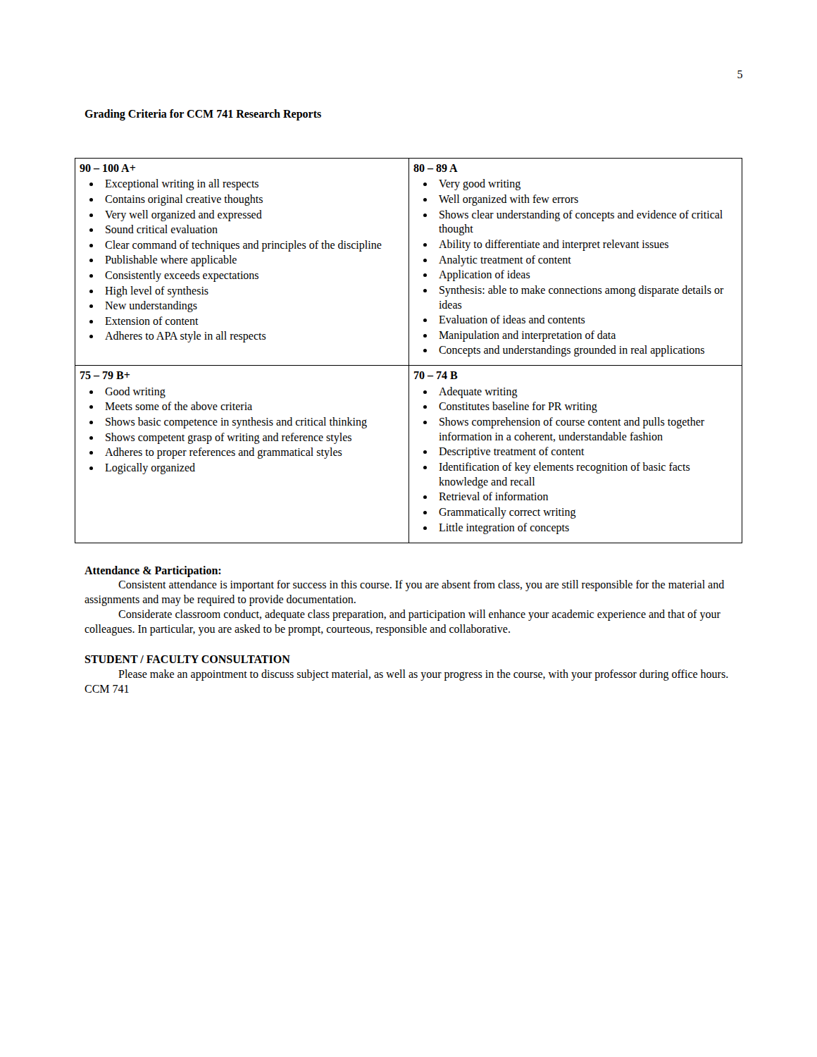5
Grading Criteria for CCM 741 Research Reports
| 90 – 100 A+ Exceptional writing in all respects Contains original creative thoughts Very well organized and expressed Sound critical evaluation Clear command of techniques and principles of the discipline Publishable where applicable Consistently exceeds expectations High level of synthesis New understandings Extension of content Adheres to APA style in all respects | 80 – 89 A Very good writing Well organized with few errors Shows clear understanding of concepts and evidence of critical thought Ability to differentiate and interpret relevant issues Analytic treatment of content Application of ideas Synthesis: able to make connections among disparate details or ideas Evaluation of ideas and contents Manipulation and interpretation of data Concepts and understandings grounded in real applications |
| 75 – 79 B+ Good writing Meets some of the above criteria Shows basic competence in synthesis and critical thinking Shows competent grasp of writing and reference styles Adheres to proper references and grammatical styles Logically organized | 70 – 74 B Adequate writing Constitutes baseline for PR writing Shows comprehension of course content and pulls together information in a coherent, understandable fashion Descriptive treatment of content Identification of key elements recognition of basic facts knowledge and recall Retrieval of information Grammatically correct writing Little integration of concepts |
Attendance & Participation:
Consistent attendance is important for success in this course. If you are absent from class, you are still responsible for the material and assignments and may be required to provide documentation.
Considerate classroom conduct, adequate class preparation, and participation will enhance your academic experience and that of your colleagues. In particular, you are asked to be prompt, courteous, responsible and collaborative.
STUDENT / FACULTY CONSULTATION
Please make an appointment to discuss subject material, as well as your progress in the course, with your professor during office hours.
CCM 741